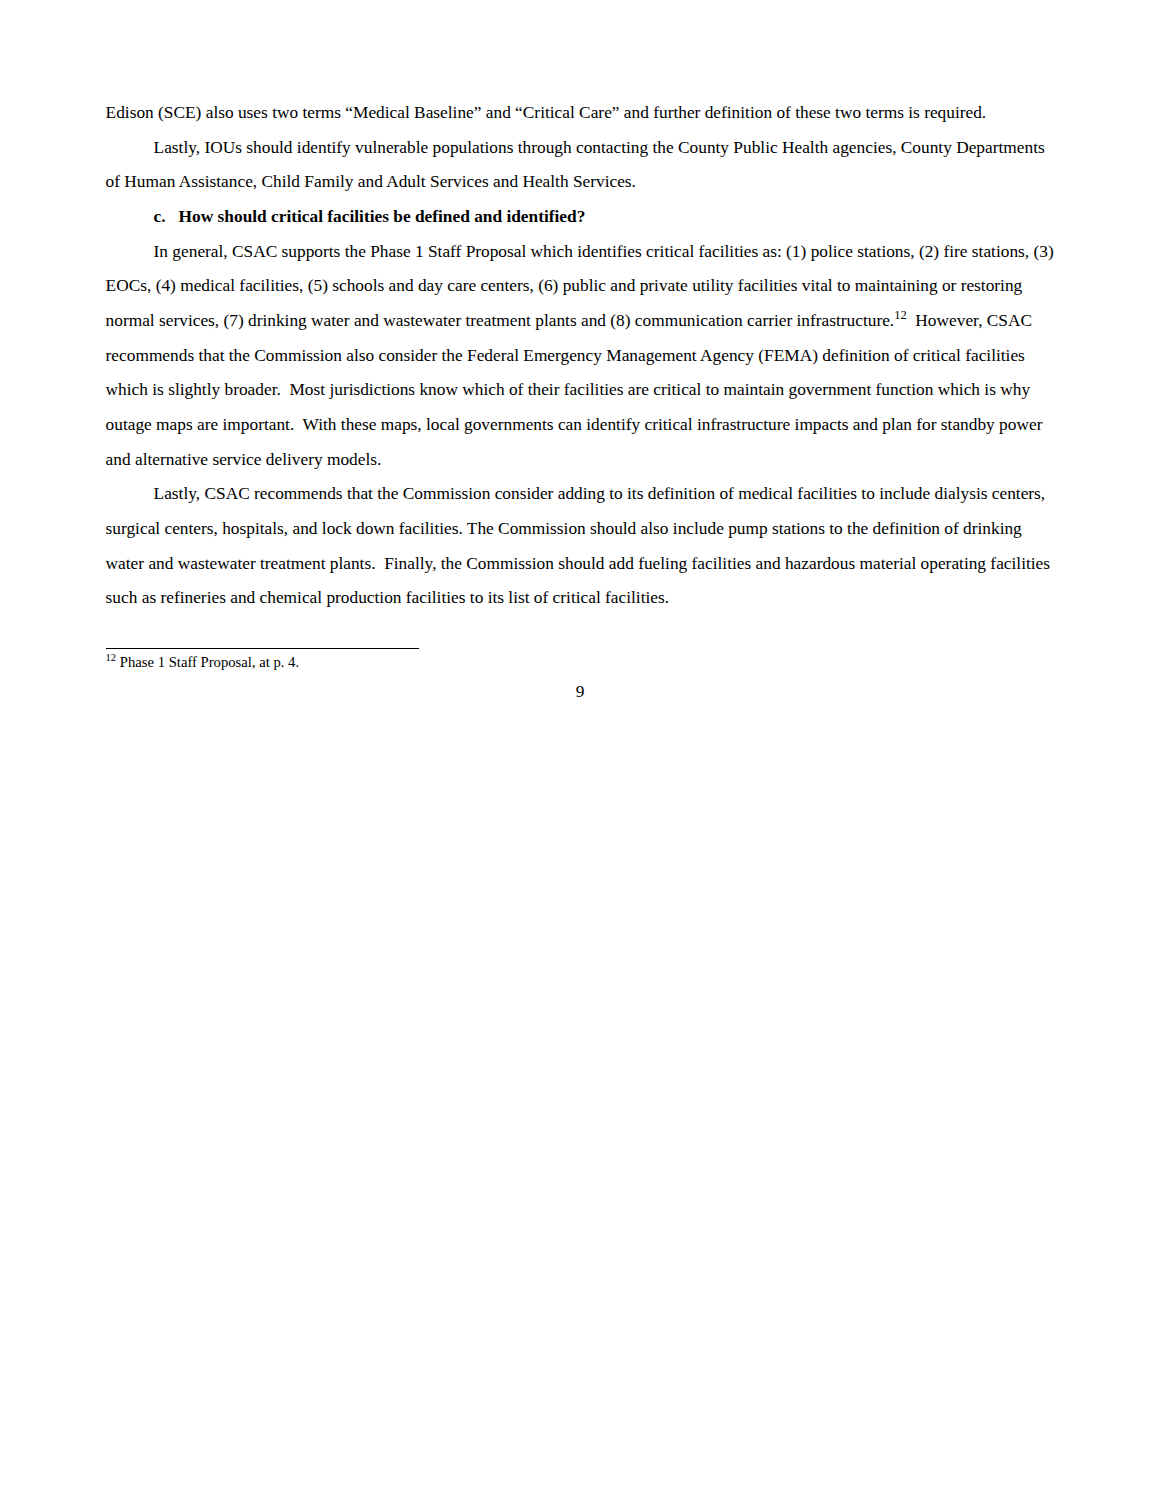Edison (SCE) also uses two terms “Medical Baseline” and “Critical Care” and further definition of these two terms is required.
Lastly, IOUs should identify vulnerable populations through contacting the County Public Health agencies, County Departments of Human Assistance, Child Family and Adult Services and Health Services.
c. How should critical facilities be defined and identified?
In general, CSAC supports the Phase 1 Staff Proposal which identifies critical facilities as: (1) police stations, (2) fire stations, (3) EOCs, (4) medical facilities, (5) schools and day care centers, (6) public and private utility facilities vital to maintaining or restoring normal services, (7) drinking water and wastewater treatment plants and (8) communication carrier infrastructure.12 However, CSAC recommends that the Commission also consider the Federal Emergency Management Agency (FEMA) definition of critical facilities which is slightly broader. Most jurisdictions know which of their facilities are critical to maintain government function which is why outage maps are important. With these maps, local governments can identify critical infrastructure impacts and plan for standby power and alternative service delivery models.
Lastly, CSAC recommends that the Commission consider adding to its definition of medical facilities to include dialysis centers, surgical centers, hospitals, and lock down facilities. The Commission should also include pump stations to the definition of drinking water and wastewater treatment plants. Finally, the Commission should add fueling facilities and hazardous material operating facilities such as refineries and chemical production facilities to its list of critical facilities.
12 Phase 1 Staff Proposal, at p. 4.
9